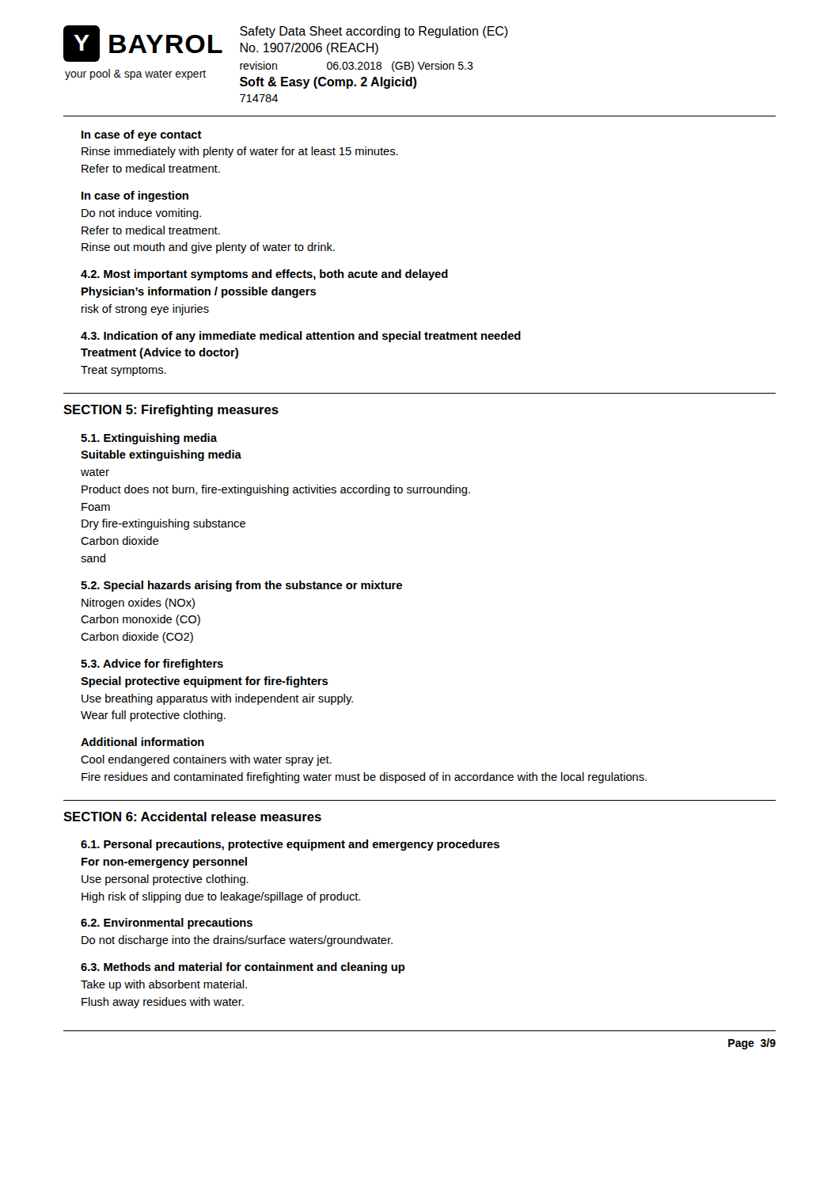BAYROL
your pool & spa water expert
Safety Data Sheet according to Regulation (EC)
No. 1907/2006 (REACH)
revision 06.03.2018 (GB) Version 5.3
Soft & Easy (Comp. 2 Algicid)
714784
In case of eye contact
Rinse immediately with plenty of water for at least 15 minutes.
Refer to medical treatment.
In case of ingestion
Do not induce vomiting.
Refer to medical treatment.
Rinse out mouth and give plenty of water to drink.
4.2. Most important symptoms and effects, both acute and delayed
Physician’s information / possible dangers
risk of strong eye injuries
4.3. Indication of any immediate medical attention and special treatment needed
Treatment (Advice to doctor)
Treat symptoms.
SECTION 5: Firefighting measures
5.1. Extinguishing media
Suitable extinguishing media
water
Product does not burn, fire-extinguishing activities according to surrounding.
Foam
Dry fire-extinguishing substance
Carbon dioxide
sand
5.2. Special hazards arising from the substance or mixture
Nitrogen oxides (NOx)
Carbon monoxide (CO)
Carbon dioxide (CO2)
5.3. Advice for firefighters
Special protective equipment for fire-fighters
Use breathing apparatus with independent air supply.
Wear full protective clothing.
Additional information
Cool endangered containers with water spray jet.
Fire residues and contaminated firefighting water must be disposed of in accordance with the local regulations.
SECTION 6: Accidental release measures
6.1. Personal precautions, protective equipment and emergency procedures
For non-emergency personnel
Use personal protective clothing.
High risk of slipping due to leakage/spillage of product.
6.2. Environmental precautions
Do not discharge into the drains/surface waters/groundwater.
6.3. Methods and material for containment and cleaning up
Take up with absorbent material.
Flush away residues with water.
Page 3/9